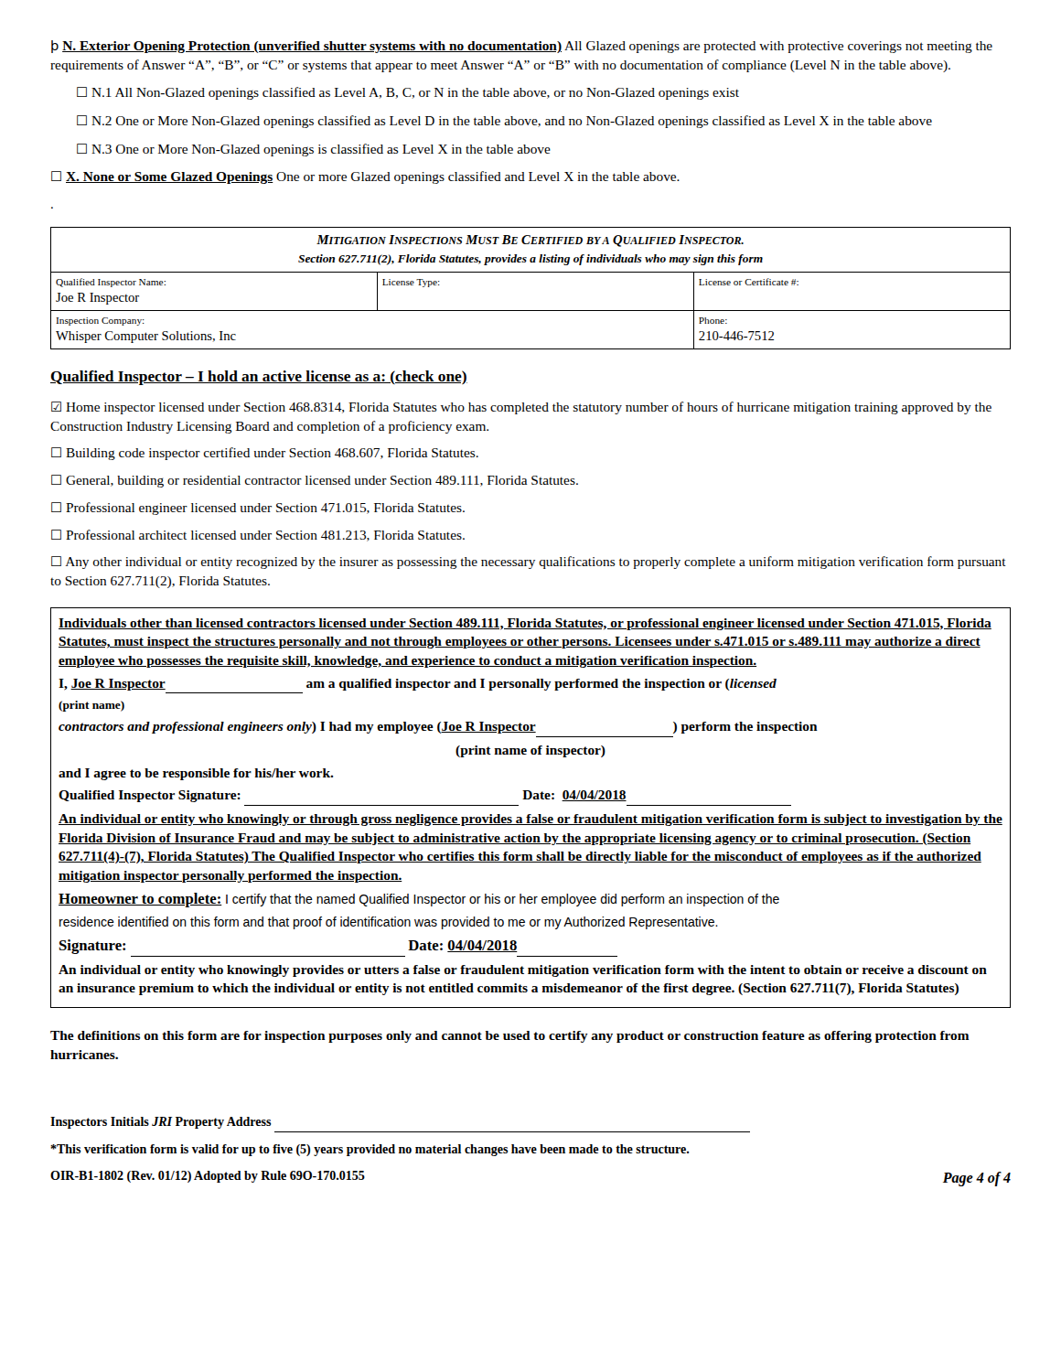þ N. Exterior Opening Protection (unverified shutter systems with no documentation) All Glazed openings are protected with protective coverings not meeting the requirements of Answer “A”, “B”, or “C” or systems that appear to meet Answer “A” or “B” with no documentation of compliance (Level N in the table above).
☐ N.1 All Non-Glazed openings classified as Level A, B, C, or N in the table above, or no Non-Glazed openings exist
☐ N.2 One or More Non-Glazed openings classified as Level D in the table above, and no Non-Glazed openings classified as Level X in the table above
☐ N.3 One or More Non-Glazed openings is classified as Level X in the table above
☐ X. None or Some Glazed Openings One or more Glazed openings classified and Level X in the table above.
.
| M ITIGATION I NSPECTIONS M UST B E C ERTIFIED BY A Q UALIFIED I NSPECTOR. Section 627.711(2), Florida Statutes, provides a listing of individuals who may sign this form |
| Qualified Inspector Name: Joe R Inspector | License Type: | License or Certificate #: |
| Inspection Company: Whisper Computer Solutions, Inc | Phone: 210-446-7512 |
Qualified Inspector – I hold an active license as a: (check one)
☑ Home inspector licensed under Section 468.8314, Florida Statutes who has completed the statutory number of hours of hurricane mitigation training approved by the Construction Industry Licensing Board and completion of a proficiency exam.
☐ Building code inspector certified under Section 468.607, Florida Statutes.
☐ General, building or residential contractor licensed under Section 489.111, Florida Statutes.
☐ Professional engineer licensed under Section 471.015, Florida Statutes.
☐ Professional architect licensed under Section 481.213, Florida Statutes.
☐ Any other individual or entity recognized by the insurer as possessing the necessary qualifications to properly complete a uniform mitigation verification form pursuant to Section 627.711(2), Florida Statutes.
Individuals other than licensed contractors licensed under Section 489.111, Florida Statutes, or professional engineer licensed under Section 471.015, Florida Statutes, must inspect the structures personally and not through employees or other persons. Licensees under s.471.015 or s.489.111 may authorize a direct employee who possesses the requisite skill, knowledge, and experience to conduct a mitigation verification inspection.
I, Joe R Inspector am a qualified inspector and I personally performed the inspection or (licensed
(print name)
contractors and professional engineers only) I had my employee (Joe R Inspector ) perform the inspection
(print name of inspector)
and I agree to be responsible for his/her work.
Qualified Inspector Signature: Date: 04/04/2018
An individual or entity who knowingly or through gross negligence provides a false or fraudulent mitigation verification form is subject to investigation by the Florida Division of Insurance Fraud and may be subject to administrative action by the appropriate licensing agency or to criminal prosecution. (Section 627.711(4)-(7), Florida Statutes) The Qualified Inspector who certifies this form shall be directly liable for the misconduct of employees as if the authorized mitigation inspector personally performed the inspection.
Homeowner to complete: I certify that the named Qualified Inspector or his or her employee did perform an inspection of the
residence identified on this form and that proof of identification was provided to me or my Authorized Representative.
Signature: Date: 04/04/2018
An individual or entity who knowingly provides or utters a false or fraudulent mitigation verification form with the intent to obtain or receive a discount on an insurance premium to which the individual or entity is not entitled commits a misdemeanor of the first degree. (Section 627.711(7), Florida Statutes)
The definitions on this form are for inspection purposes only and cannot be used to certify any product or construction feature as offering protection from hurricanes.
Inspectors Initials JRI Property Address
*This verification form is valid for up to five (5) years provided no material changes have been made to the structure.
OIR-B1-1802 (Rev. 01/12) Adopted by Rule 69O-170.0155 Page 4 of 4